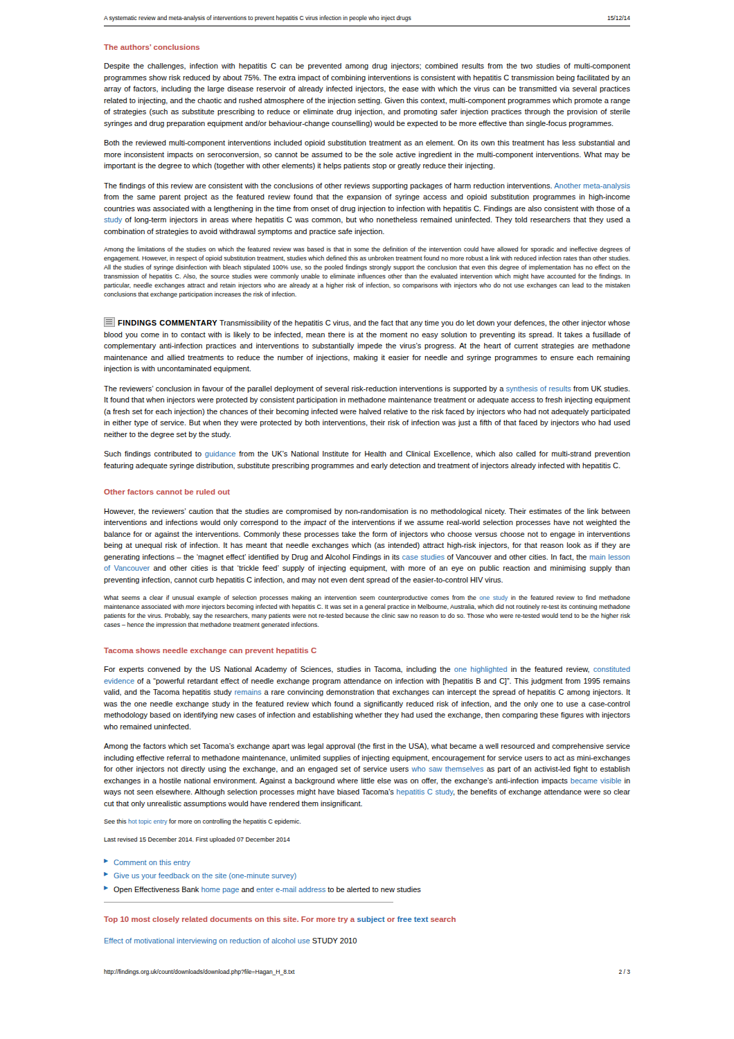A systematic review and meta-analysis of interventions to prevent hepatitis C virus infection in people who inject drugs
15/12/14
The authors’ conclusions
Despite the challenges, infection with hepatitis C can be prevented among drug injectors; combined results from the two studies of multi-component programmes show risk reduced by about 75%. The extra impact of combining interventions is consistent with hepatitis C transmission being facilitated by an array of factors, including the large disease reservoir of already infected injectors, the ease with which the virus can be transmitted via several practices related to injecting, and the chaotic and rushed atmosphere of the injection setting. Given this context, multi-component programmes which promote a range of strategies (such as substitute prescribing to reduce or eliminate drug injection, and promoting safer injection practices through the provision of sterile syringes and drug preparation equipment and/or behaviour-change counselling) would be expected to be more effective than single-focus programmes.
Both the reviewed multi-component interventions included opioid substitution treatment as an element. On its own this treatment has less substantial and more inconsistent impacts on seroconversion, so cannot be assumed to be the sole active ingredient in the multi-component interventions. What may be important is the degree to which (together with other elements) it helps patients stop or greatly reduce their injecting.
The findings of this review are consistent with the conclusions of other reviews supporting packages of harm reduction interventions. Another meta-analysis from the same parent project as the featured review found that the expansion of syringe access and opioid substitution programmes in high-income countries was associated with a lengthening in the time from onset of drug injection to infection with hepatitis C. Findings are also consistent with those of a study of long-term injectors in areas where hepatitis C was common, but who nonetheless remained uninfected. They told researchers that they used a combination of strategies to avoid withdrawal symptoms and practice safe injection.
Among the limitations of the studies on which the featured review was based is that in some the definition of the intervention could have allowed for sporadic and ineffective degrees of engagement. However, in respect of opioid substitution treatment, studies which defined this as unbroken treatment found no more robust a link with reduced infection rates than other studies. All the studies of syringe disinfection with bleach stipulated 100% use, so the pooled findings strongly support the conclusion that even this degree of implementation has no effect on the transmission of hepatitis C. Also, the source studies were commonly unable to eliminate influences other than the evaluated intervention which might have accounted for the findings. In particular, needle exchanges attract and retain injectors who are already at a higher risk of infection, so comparisons with injectors who do not use exchanges can lead to the mistaken conclusions that exchange participation increases the risk of infection.
FINDINGS COMMENTARY Transmissibility of the hepatitis C virus, and the fact that any time you do let down your defences, the other injector whose blood you come in to contact with is likely to be infected, mean there is at the moment no easy solution to preventing its spread. It takes a fusillade of complementary anti-infection practices and interventions to substantially impede the virus’s progress. At the heart of current strategies are methadone maintenance and allied treatments to reduce the number of injections, making it easier for needle and syringe programmes to ensure each remaining injection is with uncontaminated equipment.
The reviewers’ conclusion in favour of the parallel deployment of several risk-reduction interventions is supported by a synthesis of results from UK studies. It found that when injectors were protected by consistent participation in methadone maintenance treatment or adequate access to fresh injecting equipment (a fresh set for each injection) the chances of their becoming infected were halved relative to the risk faced by injectors who had not adequately participated in either type of service. But when they were protected by both interventions, their risk of infection was just a fifth of that faced by injectors who had used neither to the degree set by the study.
Such findings contributed to guidance from the UK’s National Institute for Health and Clinical Excellence, which also called for multi-strand prevention featuring adequate syringe distribution, substitute prescribing programmes and early detection and treatment of injectors already infected with hepatitis C.
Other factors cannot be ruled out
However, the reviewers’ caution that the studies are compromised by non-randomisation is no methodological nicety. Their estimates of the link between interventions and infections would only correspond to the impact of the interventions if we assume real-world selection processes have not weighted the balance for or against the interventions. Commonly these processes take the form of injectors who choose versus choose not to engage in interventions being at unequal risk of infection. It has meant that needle exchanges which (as intended) attract high-risk injectors, for that reason look as if they are generating infections – the ‘magnet effect’ identified by Drug and Alcohol Findings in its case studies of Vancouver and other cities. In fact, the main lesson of Vancouver and other cities is that ‘trickle feed’ supply of injecting equipment, with more of an eye on public reaction and minimising supply than preventing infection, cannot curb hepatitis C infection, and may not even dent spread of the easier-to-control HIV virus.
What seems a clear if unusual example of selection processes making an intervention seem counterproductive comes from the one study in the featured review to find methadone maintenance associated with more injectors becoming infected with hepatitis C. It was set in a general practice in Melbourne, Australia, which did not routinely re-test its continuing methadone patients for the virus. Probably, say the researchers, many patients were not re-tested because the clinic saw no reason to do so. Those who were re-tested would tend to be the higher risk cases – hence the impression that methadone treatment generated infections.
Tacoma shows needle exchange can prevent hepatitis C
For experts convened by the US National Academy of Sciences, studies in Tacoma, including the one highlighted in the featured review, constituted evidence of a “powerful retardant effect of needle exchange program attendance on infection with [hepatitis B and C]”. This judgment from 1995 remains valid, and the Tacoma hepatitis study remains a rare convincing demonstration that exchanges can intercept the spread of hepatitis C among injectors. It was the one needle exchange study in the featured review which found a significantly reduced risk of infection, and the only one to use a case-control methodology based on identifying new cases of infection and establishing whether they had used the exchange, then comparing these figures with injectors who remained uninfected.
Among the factors which set Tacoma’s exchange apart was legal approval (the first in the USA), what became a well resourced and comprehensive service including effective referral to methadone maintenance, unlimited supplies of injecting equipment, encouragement for service users to act as mini-exchanges for other injectors not directly using the exchange, and an engaged set of service users who saw themselves as part of an activist-led fight to establish exchanges in a hostile national environment. Against a background where little else was on offer, the exchange’s anti-infection impacts became visible in ways not seen elsewhere. Although selection processes might have biased Tacoma’s hepatitis C study, the benefits of exchange attendance were so clear cut that only unrealistic assumptions would have rendered them insignificant.
See this hot topic entry for more on controlling the hepatitis C epidemic.
Last revised 15 December 2014. First uploaded 07 December 2014
Comment on this entry
Give us your feedback on the site (one-minute survey)
Open Effectiveness Bank home page and enter e-mail address to be alerted to new studies
Top 10 most closely related documents on this site. For more try a subject or free text search
Effect of motivational interviewing on reduction of alcohol use STUDY 2010
http://findings.org.uk/count/downloads/download.php?file=Hagan_H_8.txt
2 / 3